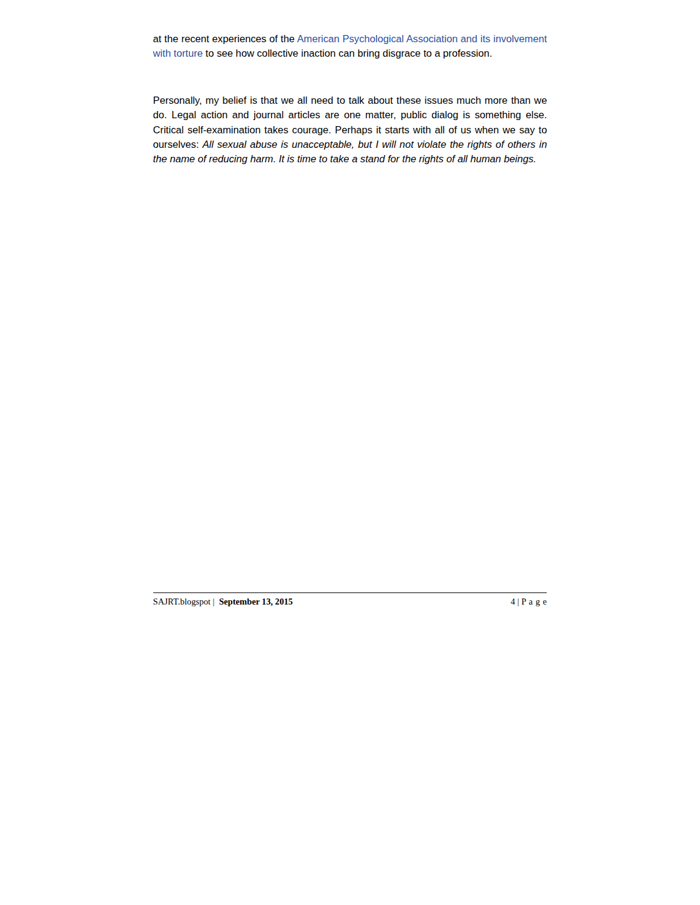at the recent experiences of the American Psychological Association and its involvement with torture to see how collective inaction can bring disgrace to a profession.
Personally, my belief is that we all need to talk about these issues much more than we do. Legal action and journal articles are one matter, public dialog is something else. Critical self-examination takes courage. Perhaps it starts with all of us when we say to ourselves: All sexual abuse is unacceptable, but I will not violate the rights of others in the name of reducing harm. It is time to take a stand for the rights of all human beings.
SAJRT.blogspot | September 13, 2015
4 | P a g e